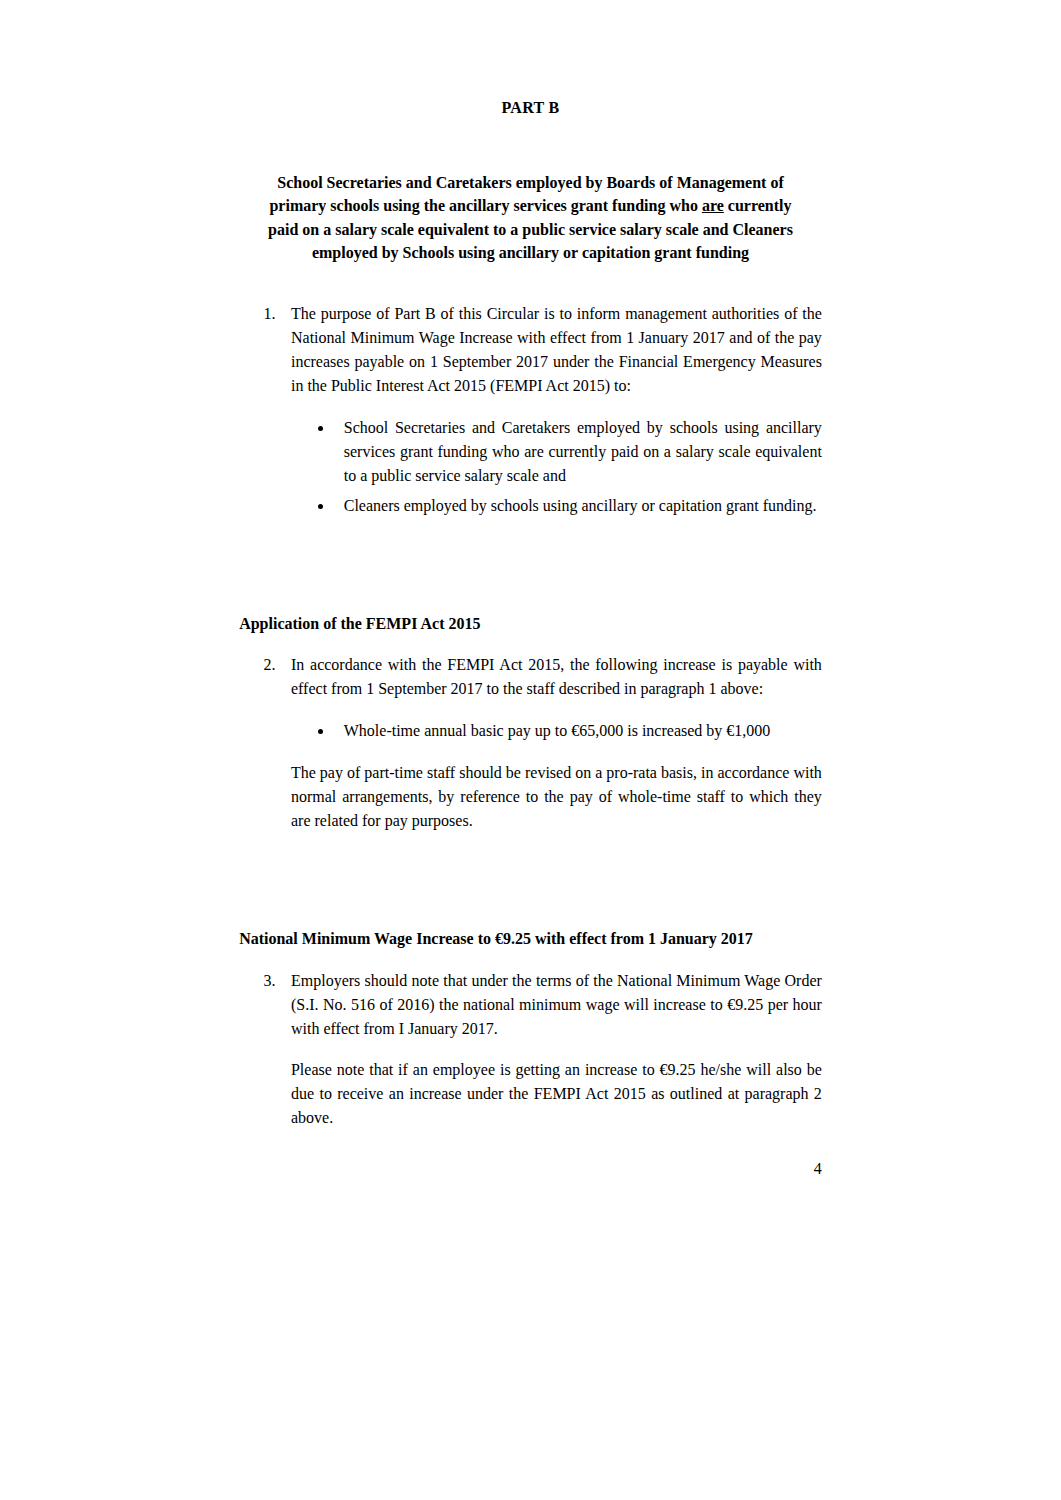PART B
School Secretaries and Caretakers employed by Boards of Management of primary schools using the ancillary services grant funding who are currently paid on a salary scale equivalent to a public service salary scale and Cleaners employed by Schools using ancillary or capitation grant funding
The purpose of Part B of this Circular is to inform management authorities of the National Minimum Wage Increase with effect from 1 January 2017 and of the pay increases payable on 1 September 2017 under the Financial Emergency Measures in the Public Interest Act 2015 (FEMPI Act 2015) to:
School Secretaries and Caretakers employed by schools using ancillary services grant funding who are currently paid on a salary scale equivalent to a public service salary scale and
Cleaners employed by schools using ancillary or capitation grant funding.
Application of the FEMPI Act 2015
In accordance with the FEMPI Act 2015, the following increase is payable with effect from 1 September 2017 to the staff described in paragraph 1 above:
Whole-time annual basic pay up to €65,000 is increased by €1,000
The pay of part-time staff should be revised on a pro-rata basis, in accordance with normal arrangements, by reference to the pay of whole-time staff to which they are related for pay purposes.
National Minimum Wage Increase to €9.25 with effect from 1 January 2017
Employers should note that under the terms of the National Minimum Wage Order (S.I. No. 516 of 2016) the national minimum wage will increase to €9.25 per hour with effect from I January 2017.
Please note that if an employee is getting an increase to €9.25 he/she will also be due to receive an increase under the FEMPI Act 2015 as outlined at paragraph 2 above.
4